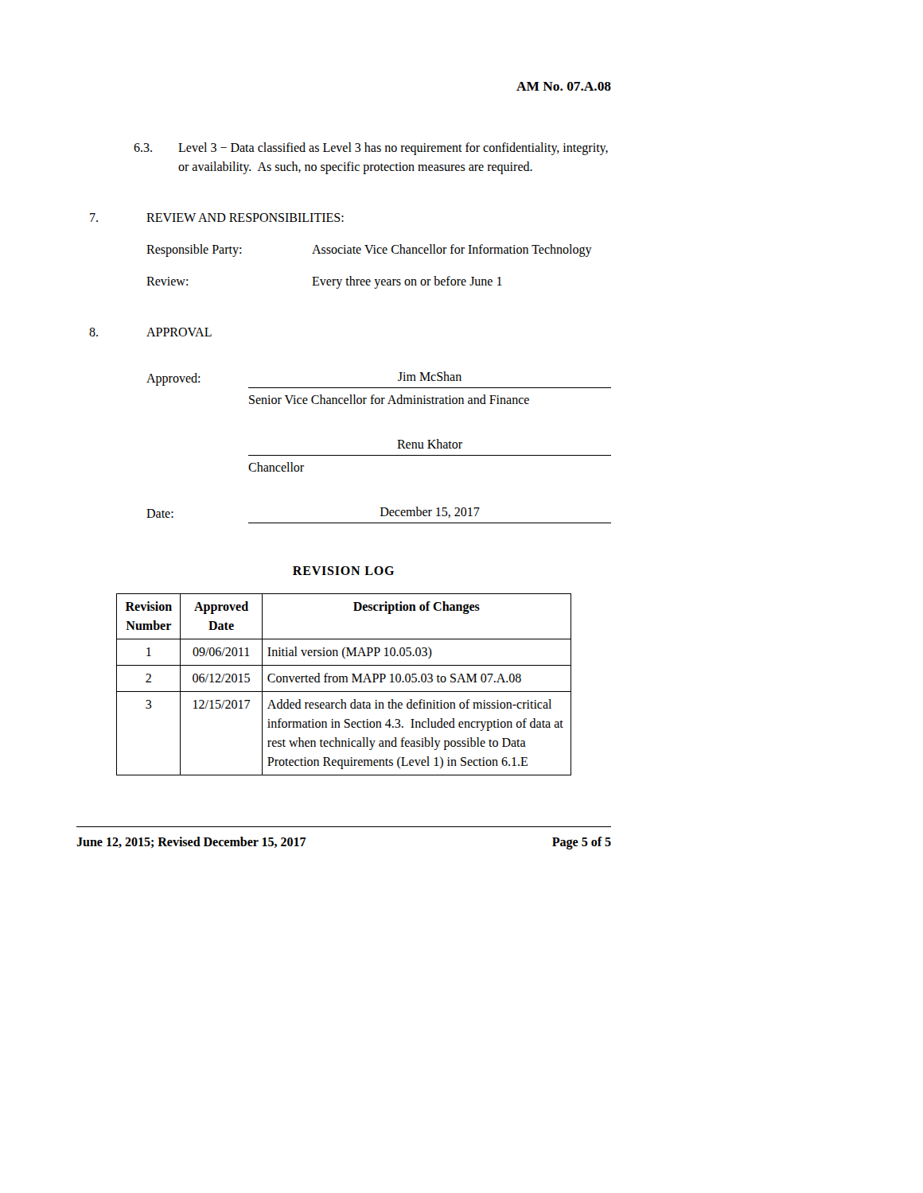AM No. 07.A.08
6.3.
Level 3 − Data classified as Level 3 has no requirement for confidentiality, integrity, or availability. As such, no specific protection measures are required.
7.
REVIEW AND RESPONSIBILITIES:
Responsible Party:
Associate Vice Chancellor for Information Technology
Review:
Every three years on or before June 1
8.
APPROVAL
Approved:
Jim McShan
Senior Vice Chancellor for Administration and Finance
Renu Khator
Chancellor
Date:
December 15, 2017
REVISION LOG
| Revision Number | Approved Date | Description of Changes |
| --- | --- | --- |
| 1 | 09/06/2011 | Initial version (MAPP 10.05.03) |
| 2 | 06/12/2015 | Converted from MAPP 10.05.03 to SAM 07.A.08 |
| 3 | 12/15/2017 | Added research data in the definition of mission-critical information in Section 4.3. Included encryption of data at rest when technically and feasibly possible to Data Protection Requirements (Level 1) in Section 6.1.E |
June 12, 2015; Revised December 15, 2017
Page 5 of 5